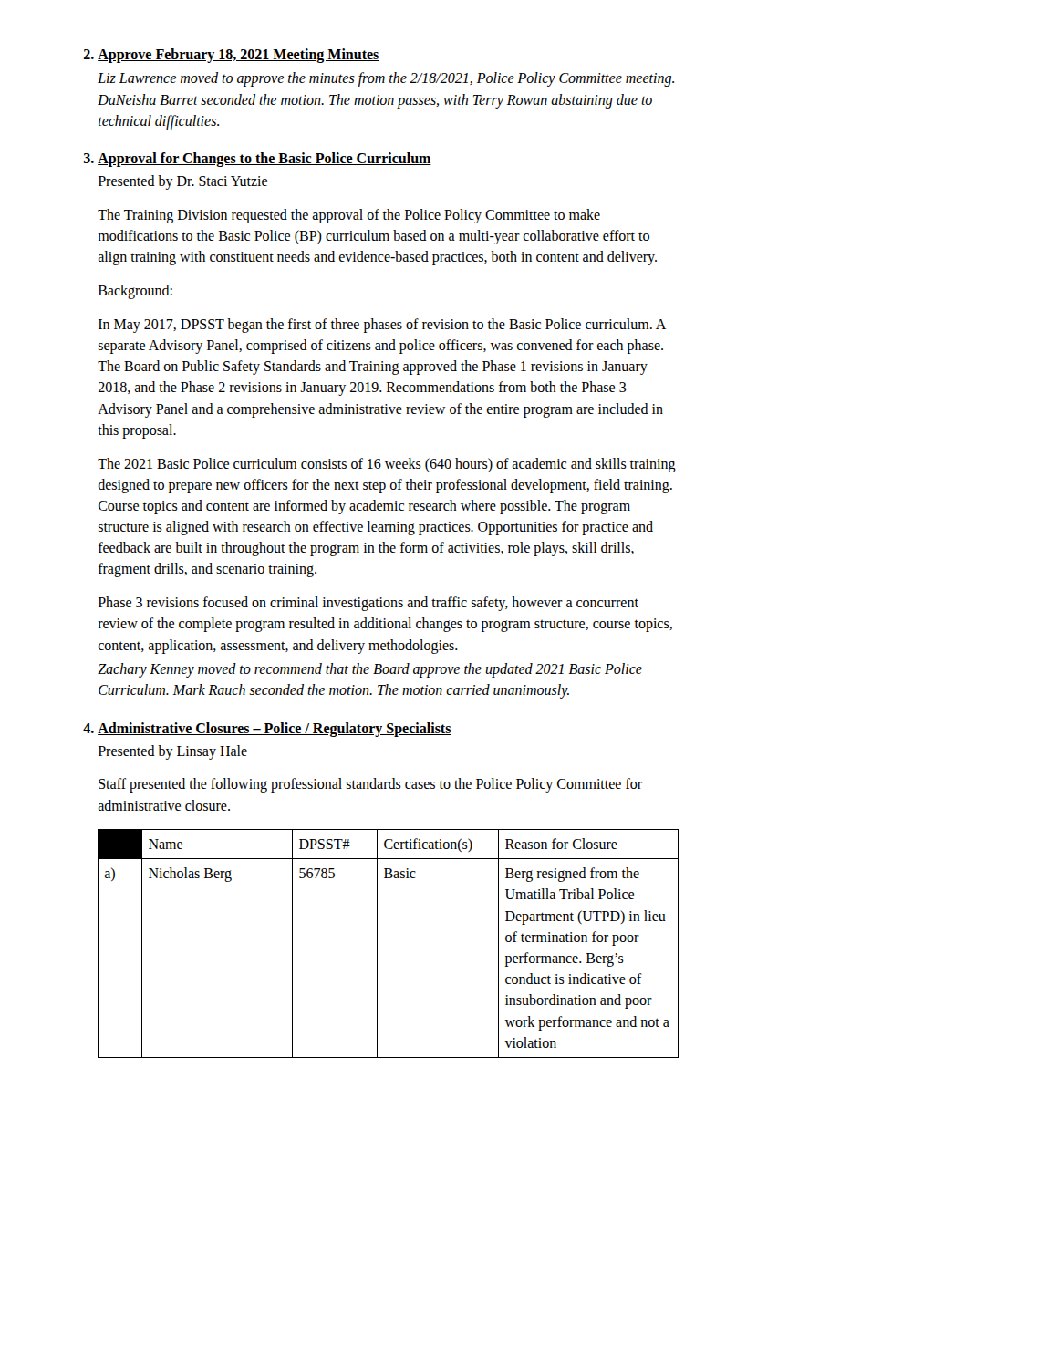Approve February 18, 2021 Meeting Minutes
Liz Lawrence moved to approve the minutes from the 2/18/2021, Police Policy Committee meeting. DaNeisha Barret seconded the motion. The motion passes, with Terry Rowan abstaining due to technical difficulties.
Approval for Changes to the Basic Police Curriculum Presented by Dr. Staci Yutzie
The Training Division requested the approval of the Police Policy Committee to make modifications to the Basic Police (BP) curriculum based on a multi-year collaborative effort to align training with constituent needs and evidence-based practices, both in content and delivery.
Background:
In May 2017, DPSST began the first of three phases of revision to the Basic Police curriculum. A separate Advisory Panel, comprised of citizens and police officers, was convened for each phase. The Board on Public Safety Standards and Training approved the Phase 1 revisions in January 2018, and the Phase 2 revisions in January 2019. Recommendations from both the Phase 3 Advisory Panel and a comprehensive administrative review of the entire program are included in this proposal.
The 2021 Basic Police curriculum consists of 16 weeks (640 hours) of academic and skills training designed to prepare new officers for the next step of their professional development, field training. Course topics and content are informed by academic research where possible. The program structure is aligned with research on effective learning practices. Opportunities for practice and feedback are built in throughout the program in the form of activities, role plays, skill drills, fragment drills, and scenario training.
Phase 3 revisions focused on criminal investigations and traffic safety, however a concurrent review of the complete program resulted in additional changes to program structure, course topics, content, application, assessment, and delivery methodologies.
Zachary Kenney moved to recommend that the Board approve the updated 2021 Basic Police Curriculum. Mark Rauch seconded the motion. The motion carried unanimously.
Administrative Closures – Police / Regulatory Specialists Presented by Linsay Hale
Staff presented the following professional standards cases to the Police Policy Committee for administrative closure.
| | Name | DPSST# | Certification(s) | Reason for Closure |
| --- | --- | --- | --- | --- |
| a) | Nicholas Berg | 56785 | Basic | Berg resigned from the Umatilla Tribal Police Department (UTPD) in lieu of termination for poor performance. Berg’s conduct is indicative of insubordination and poor work performance and not a violation |